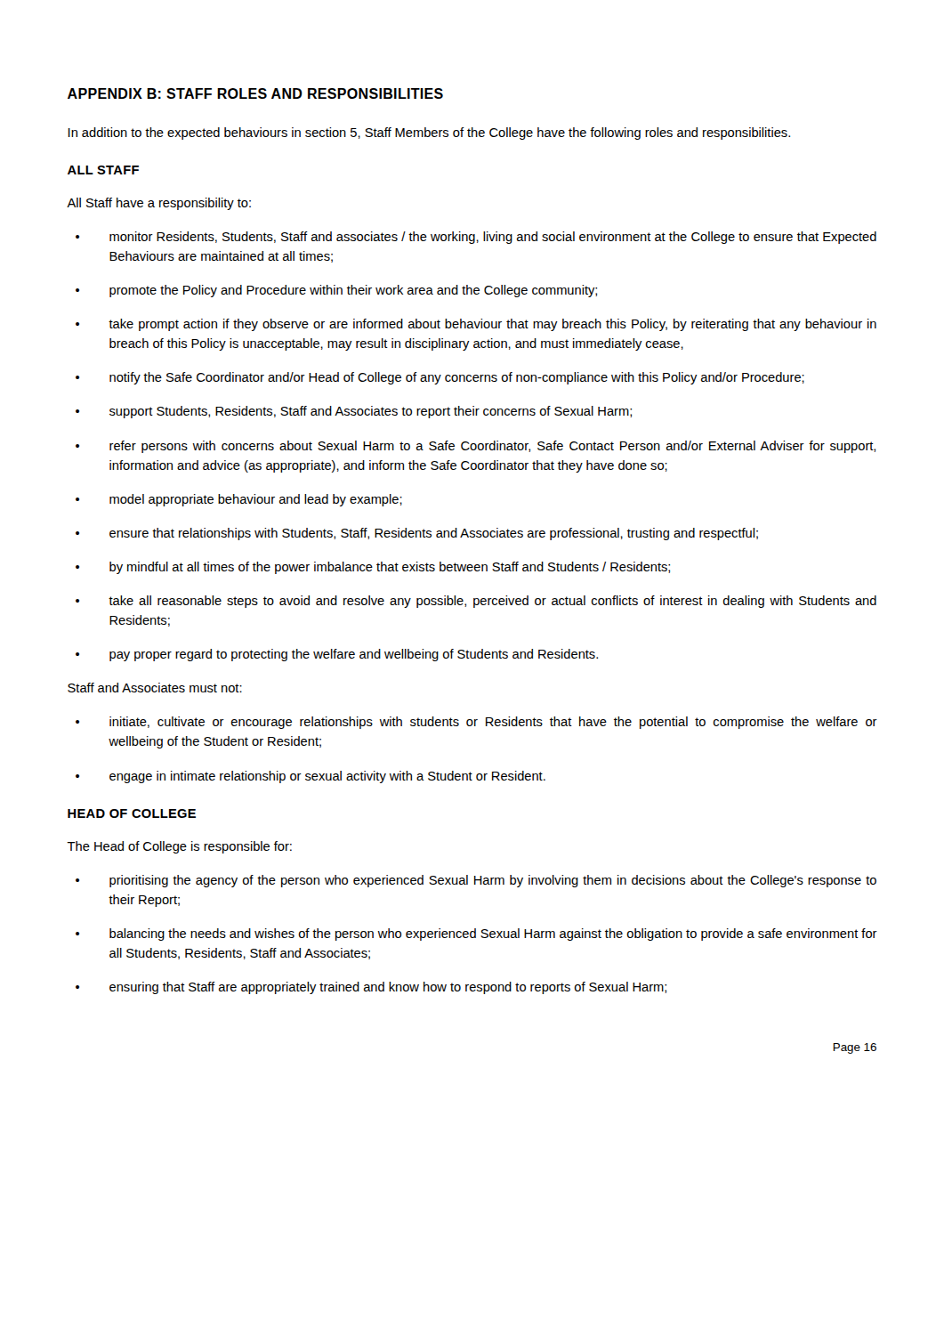APPENDIX B: STAFF ROLES AND RESPONSIBILITIES
In addition to the expected behaviours in section 5, Staff Members of the College have the following roles and responsibilities.
ALL STAFF
All Staff have a responsibility to:
monitor Residents, Students, Staff and associates / the working, living and social environment at the College to ensure that Expected Behaviours are maintained at all times;
promote the Policy and Procedure within their work area and the College community;
take prompt action if they observe or are informed about behaviour that may breach this Policy, by reiterating that any behaviour in breach of this Policy is unacceptable, may result in disciplinary action, and must immediately cease,
notify the Safe Coordinator and/or Head of College of any concerns of non-compliance with this Policy and/or Procedure;
support Students, Residents, Staff and Associates to report their concerns of Sexual Harm;
refer persons with concerns about Sexual Harm to a Safe Coordinator, Safe Contact Person and/or External Adviser for support, information and advice (as appropriate), and inform the Safe Coordinator that they have done so;
model appropriate behaviour and lead by example;
ensure that relationships with Students, Staff, Residents and Associates are professional, trusting and respectful;
by mindful at all times of the power imbalance that exists between Staff and Students / Residents;
take all reasonable steps to avoid and resolve any possible, perceived or actual conflicts of interest in dealing with Students and Residents;
pay proper regard to protecting the welfare and wellbeing of Students and Residents.
Staff and Associates must not:
initiate, cultivate or encourage relationships with students or Residents that have the potential to compromise the welfare or wellbeing of the Student or Resident;
engage in intimate relationship or sexual activity with a Student or Resident.
HEAD OF COLLEGE
The Head of College is responsible for:
prioritising the agency of the person who experienced Sexual Harm by involving them in decisions about the College's response to their Report;
balancing the needs and wishes of the person who experienced Sexual Harm against the obligation to provide a safe environment for all Students, Residents, Staff and Associates;
ensuring that Staff are appropriately trained and know how to respond to reports of Sexual Harm;
Page 16